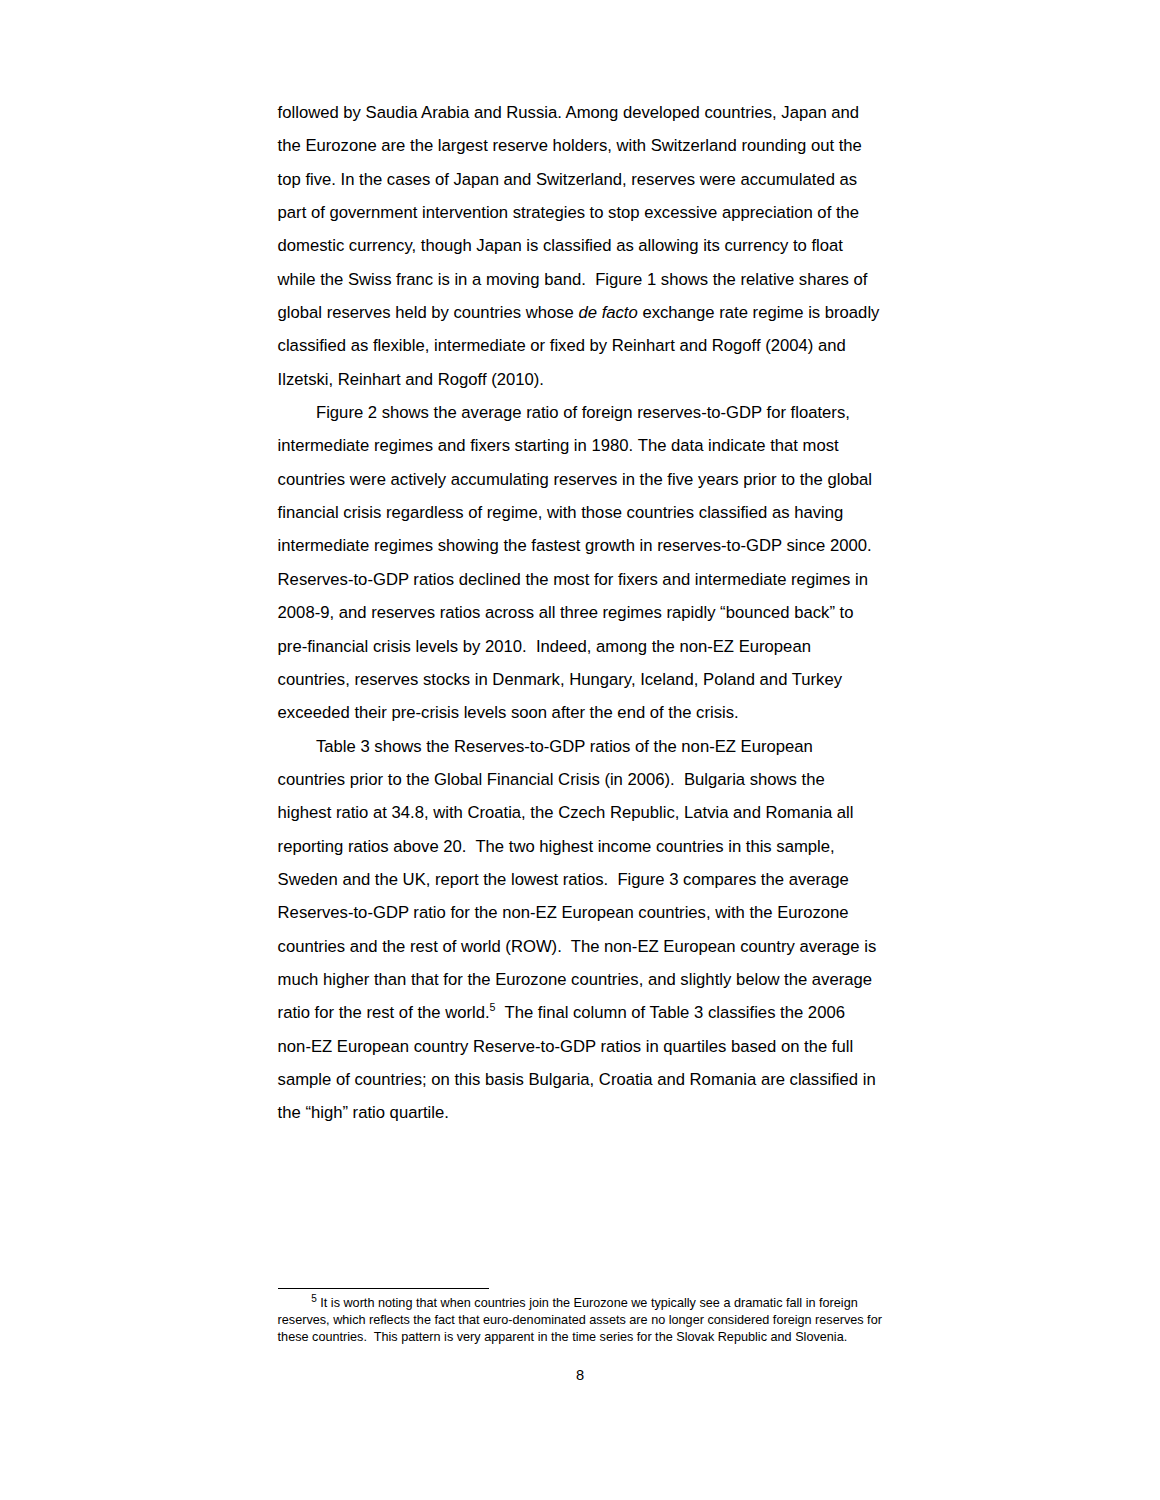followed by Saudia Arabia and Russia. Among developed countries, Japan and the Eurozone are the largest reserve holders, with Switzerland rounding out the top five. In the cases of Japan and Switzerland, reserves were accumulated as part of government intervention strategies to stop excessive appreciation of the domestic currency, though Japan is classified as allowing its currency to float while the Swiss franc is in a moving band. Figure 1 shows the relative shares of global reserves held by countries whose de facto exchange rate regime is broadly classified as flexible, intermediate or fixed by Reinhart and Rogoff (2004) and Ilzetski, Reinhart and Rogoff (2010).
Figure 2 shows the average ratio of foreign reserves-to-GDP for floaters, intermediate regimes and fixers starting in 1980. The data indicate that most countries were actively accumulating reserves in the five years prior to the global financial crisis regardless of regime, with those countries classified as having intermediate regimes showing the fastest growth in reserves-to-GDP since 2000. Reserves-to-GDP ratios declined the most for fixers and intermediate regimes in 2008-9, and reserves ratios across all three regimes rapidly “bounced back” to pre-financial crisis levels by 2010. Indeed, among the non-EZ European countries, reserves stocks in Denmark, Hungary, Iceland, Poland and Turkey exceeded their pre-crisis levels soon after the end of the crisis.
Table 3 shows the Reserves-to-GDP ratios of the non-EZ European countries prior to the Global Financial Crisis (in 2006). Bulgaria shows the highest ratio at 34.8, with Croatia, the Czech Republic, Latvia and Romania all reporting ratios above 20. The two highest income countries in this sample, Sweden and the UK, report the lowest ratios. Figure 3 compares the average Reserves-to-GDP ratio for the non-EZ European countries, with the Eurozone countries and the rest of world (ROW). The non-EZ European country average is much higher than that for the Eurozone countries, and slightly below the average ratio for the rest of the world.5 The final column of Table 3 classifies the 2006 non-EZ European country Reserve-to-GDP ratios in quartiles based on the full sample of countries; on this basis Bulgaria, Croatia and Romania are classified in the “high” ratio quartile.
5 It is worth noting that when countries join the Eurozone we typically see a dramatic fall in foreign reserves, which reflects the fact that euro-denominated assets are no longer considered foreign reserves for these countries. This pattern is very apparent in the time series for the Slovak Republic and Slovenia.
8